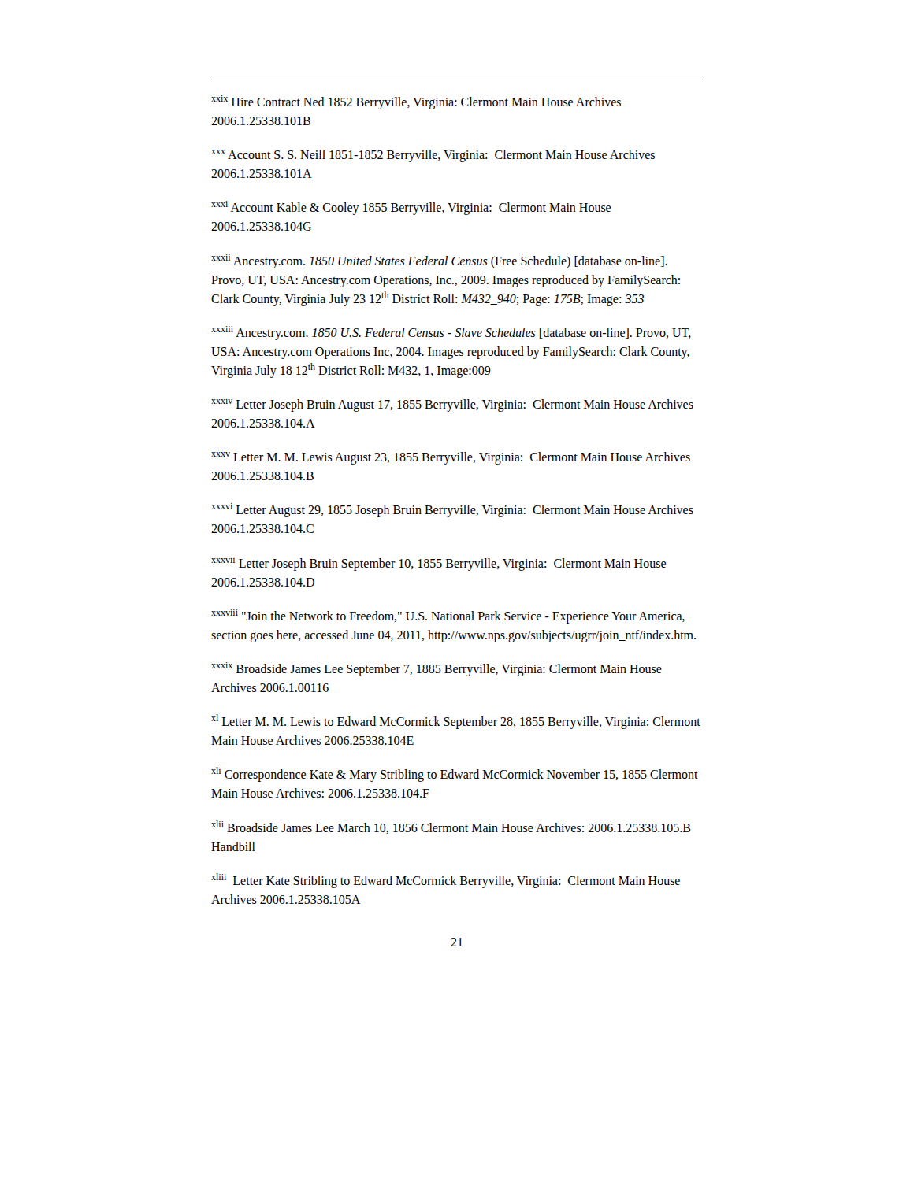xxix Hire Contract Ned 1852 Berryville, Virginia: Clermont Main House Archives 2006.1.25338.101B
xxx Account S. S. Neill 1851-1852 Berryville, Virginia: Clermont Main House Archives 2006.1.25338.101A
xxxi Account Kable & Cooley 1855 Berryville, Virginia: Clermont Main House 2006.1.25338.104G
xxxii Ancestry.com. 1850 United States Federal Census (Free Schedule) [database on-line]. Provo, UT, USA: Ancestry.com Operations, Inc., 2009. Images reproduced by FamilySearch: Clark County, Virginia July 23 12th District Roll: M432_940; Page: 175B; Image: 353
xxxiii Ancestry.com. 1850 U.S. Federal Census - Slave Schedules [database on-line]. Provo, UT, USA: Ancestry.com Operations Inc, 2004. Images reproduced by FamilySearch: Clark County, Virginia July 18 12th District Roll: M432, 1, Image:009
xxxiv Letter Joseph Bruin August 17, 1855 Berryville, Virginia: Clermont Main House Archives 2006.1.25338.104.A
xxxv Letter M. M. Lewis August 23, 1855 Berryville, Virginia: Clermont Main House Archives 2006.1.25338.104.B
xxxvi Letter August 29, 1855 Joseph Bruin Berryville, Virginia: Clermont Main House Archives 2006.1.25338.104.C
xxxvii Letter Joseph Bruin September 10, 1855 Berryville, Virginia: Clermont Main House 2006.1.25338.104.D
xxxviii "Join the Network to Freedom," U.S. National Park Service - Experience Your America, section goes here, accessed June 04, 2011, http://www.nps.gov/subjects/ugrr/join_ntf/index.htm.
xxxix Broadside James Lee September 7, 1885 Berryville, Virginia: Clermont Main House Archives 2006.1.00116
xl Letter M. M. Lewis to Edward McCormick September 28, 1855 Berryville, Virginia: Clermont Main House Archives 2006.25338.104E
xli Correspondence Kate & Mary Stribling to Edward McCormick November 15, 1855 Clermont Main House Archives: 2006.1.25338.104.F
xlii Broadside James Lee March 10, 1856 Clermont Main House Archives: 2006.1.25338.105.B Handbill
xliii Letter Kate Stribling to Edward McCormick Berryville, Virginia: Clermont Main House Archives 2006.1.25338.105A
21